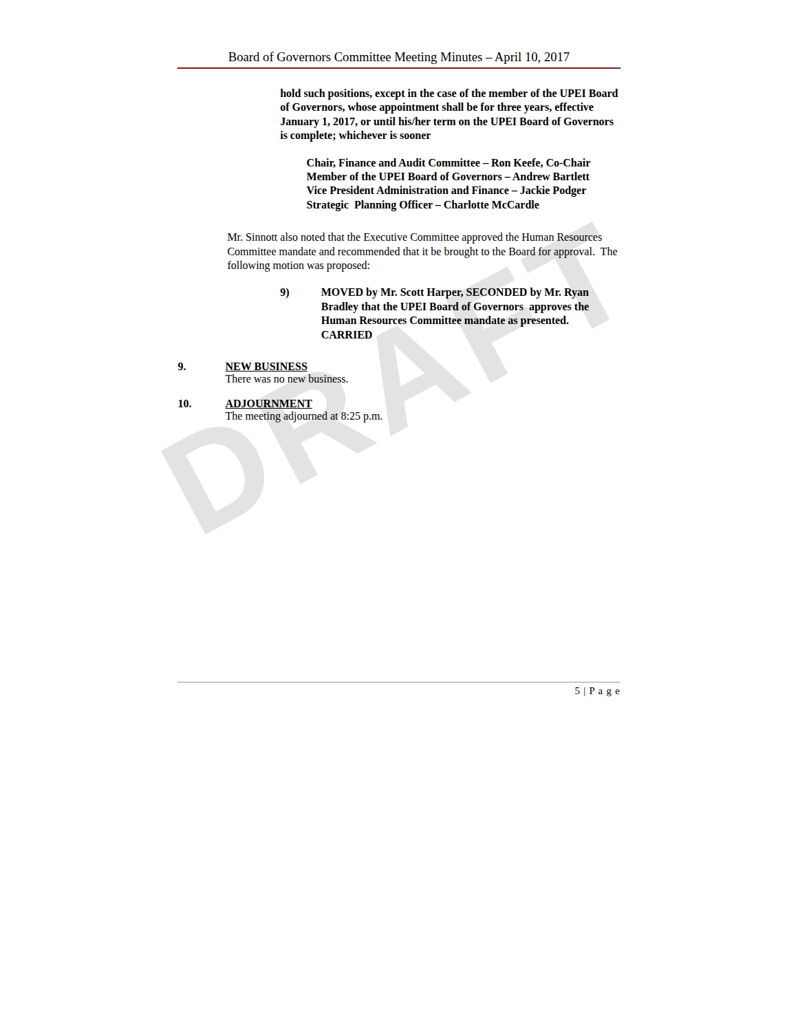DRAFT
Board of Governors Committee Meeting Minutes – April 10, 2017
hold such positions, except in the case of the member of the UPEI Board of Governors, whose appointment shall be for three years, effective January 1, 2017, or until his/her term on the UPEI Board of Governors is complete; whichever is sooner
Chair, Finance and Audit Committee – Ron Keefe, Co-Chair
Member of the UPEI Board of Governors – Andrew Bartlett
Vice President Administration and Finance – Jackie Podger
Strategic Planning Officer – Charlotte McCardle
Mr. Sinnott also noted that the Executive Committee approved the Human Resources Committee mandate and recommended that it be brought to the Board for approval. The following motion was proposed:
9)
MOVED by Mr. Scott Harper, SECONDED by Mr. Ryan Bradley that the UPEI Board of Governors approves the Human Resources Committee mandate as presented. CARRIED
9.
NEW BUSINESS
There was no new business.
10.
ADJOURNMENT
The meeting adjourned at 8:25 p.m.
5 | P a g e